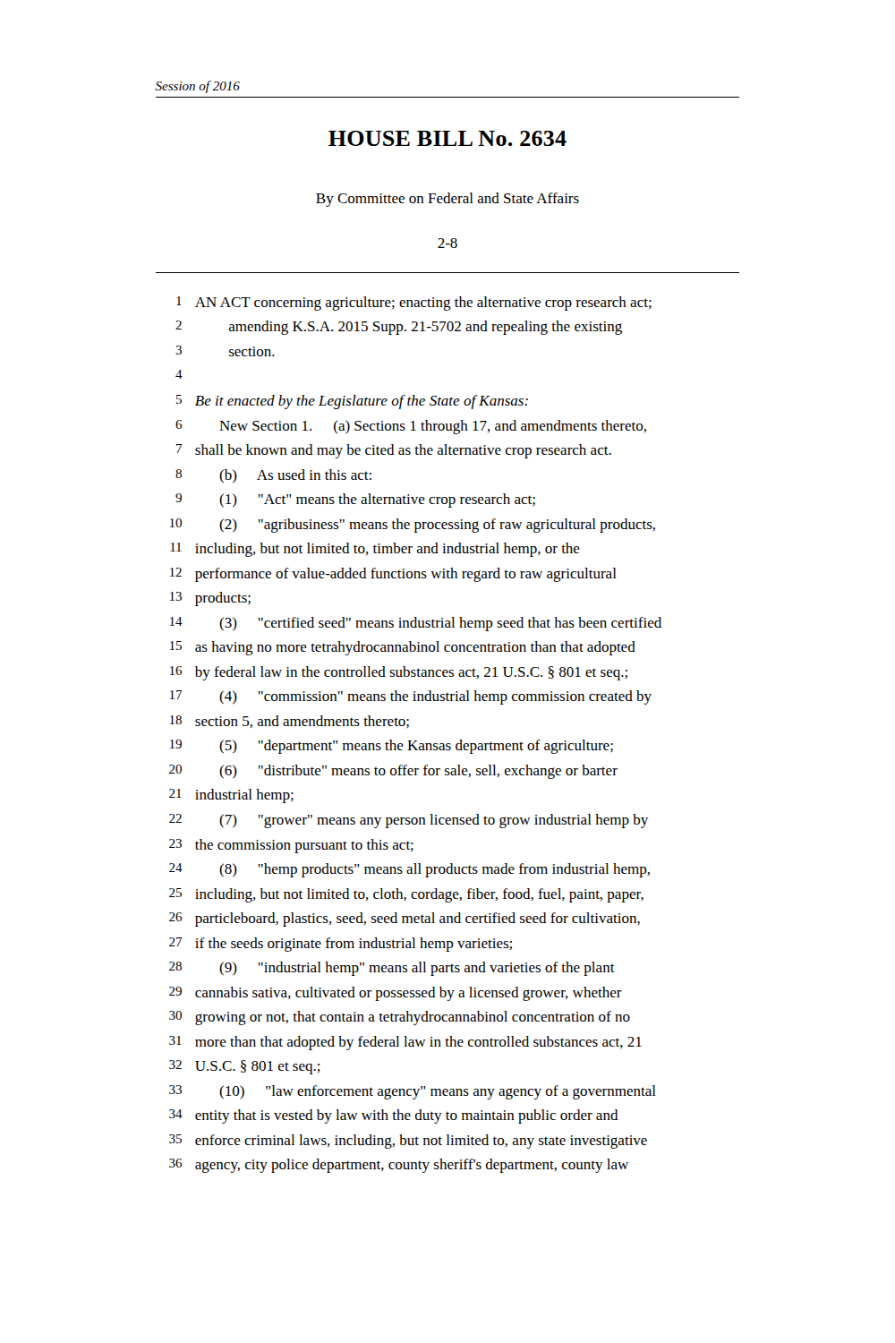Session of 2016
HOUSE BILL No. 2634
By Committee on Federal and State Affairs
2-8
AN ACT concerning agriculture; enacting the alternative crop research act;
amending K.S.A. 2015 Supp. 21-5702 and repealing the existing
section.
Be it enacted by the Legislature of the State of Kansas:
New Section 1. (a) Sections 1 through 17, and amendments thereto,
shall be known and may be cited as the alternative crop research act.
(b) As used in this act:
(1) "Act" means the alternative crop research act;
(2) "agribusiness" means the processing of raw agricultural products,
including, but not limited to, timber and industrial hemp, or the
performance of value-added functions with regard to raw agricultural
products;
(3) "certified seed" means industrial hemp seed that has been certified
as having no more tetrahydrocannabinol concentration than that adopted
by federal law in the controlled substances act, 21 U.S.C. § 801 et seq.;
(4) "commission" means the industrial hemp commission created by
section 5, and amendments thereto;
(5) "department" means the Kansas department of agriculture;
(6) "distribute" means to offer for sale, sell, exchange or barter
industrial hemp;
(7) "grower" means any person licensed to grow industrial hemp by
the commission pursuant to this act;
(8) "hemp products" means all products made from industrial hemp,
including, but not limited to, cloth, cordage, fiber, food, fuel, paint, paper,
particleboard, plastics, seed, seed metal and certified seed for cultivation,
if the seeds originate from industrial hemp varieties;
(9) "industrial hemp" means all parts and varieties of the plant
cannabis sativa, cultivated or possessed by a licensed grower, whether
growing or not, that contain a tetrahydrocannabinol concentration of no
more than that adopted by federal law in the controlled substances act, 21
U.S.C. § 801 et seq.;
(10) "law enforcement agency" means any agency of a governmental
entity that is vested by law with the duty to maintain public order and
enforce criminal laws, including, but not limited to, any state investigative
agency, city police department, county sheriff's department, county law